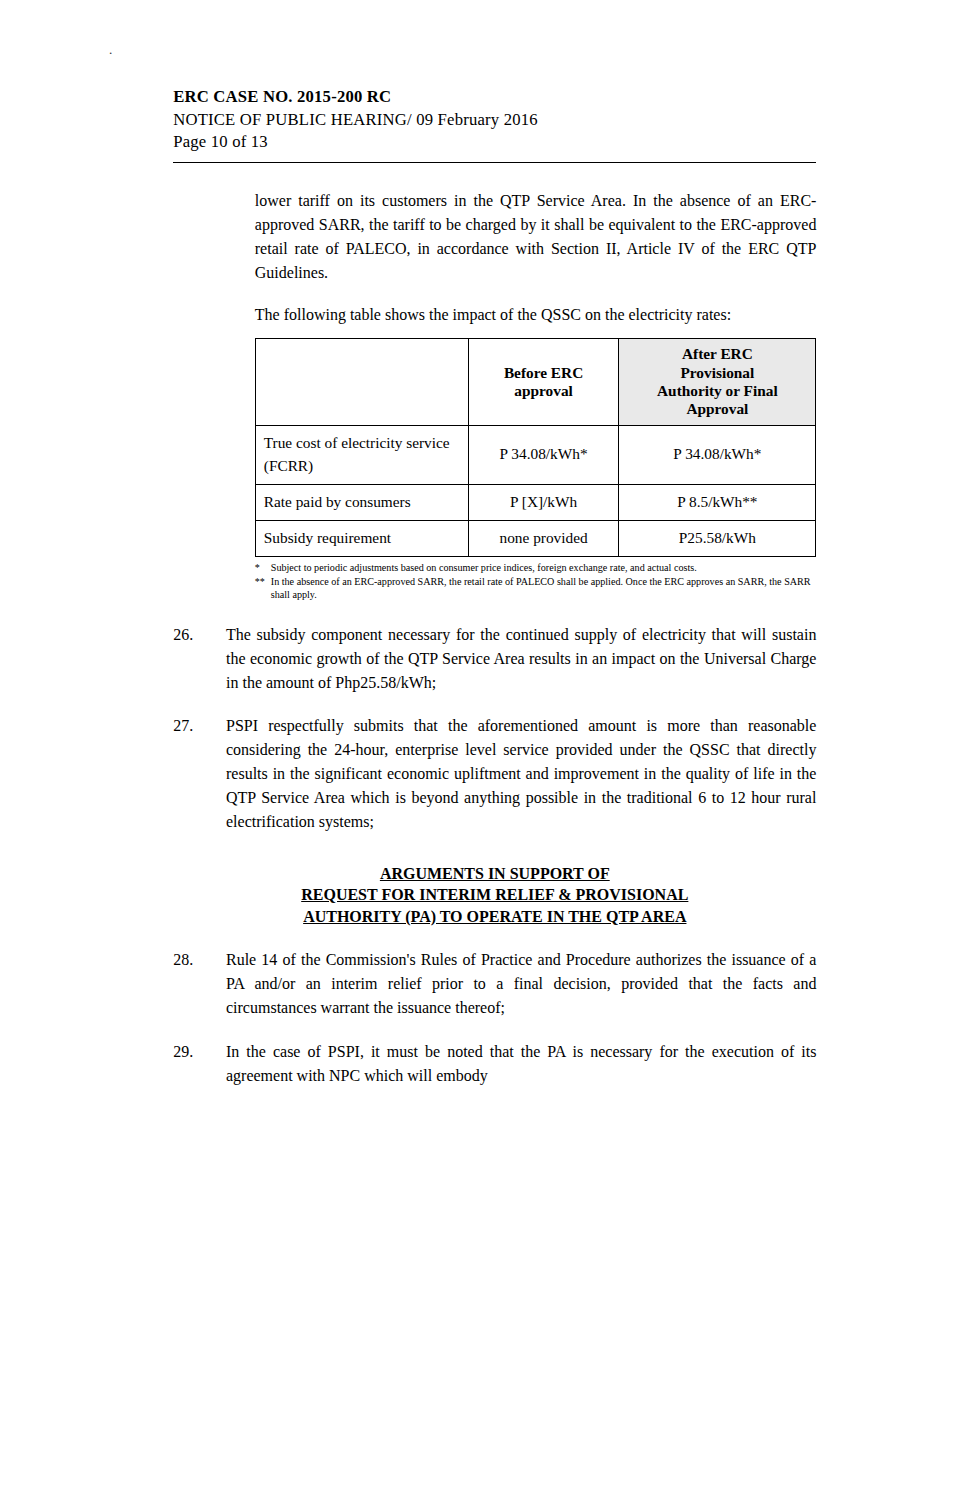.
ERC CASE NO. 2015-200 RC
NOTICE OF PUBLIC HEARING/ 09 February 2016
Page 10 of 13
lower tariff on its customers in the QTP Service Area. In the absence of an ERC-approved SARR, the tariff to be charged by it shall be equivalent to the ERC-approved retail rate of PALECO, in accordance with Section II, Article IV of the ERC QTP Guidelines.
The following table shows the impact of the QSSC on the electricity rates:
| | Before ERC approval | After ERC Provisional Authority or Final Approval |
| --- | --- | --- |
| True cost of electricity service (FCRR) | P 34.08/kWh* | P 34.08/kWh* |
| Rate paid by consumers | P [X]/kWh | P 8.5/kWh** |
| Subsidy requirement | none provided | P25.58/kWh |
*Subject to periodic adjustments based on consumer price indices, foreign exchange rate, and actual costs.
**In the absence of an ERC-approved SARR, the retail rate of PALECO shall be applied. Once the ERC approves an SARR, the SARR shall apply.
26. The subsidy component necessary for the continued supply of electricity that will sustain the economic growth of the QTP Service Area results in an impact on the Universal Charge in the amount of Php25.58/kWh;
27. PSPI respectfully submits that the aforementioned amount is more than reasonable considering the 24-hour, enterprise level service provided under the QSSC that directly results in the significant economic upliftment and improvement in the quality of life in the QTP Service Area which is beyond anything possible in the traditional 6 to 12 hour rural electrification systems;
ARGUMENTS IN SUPPORT OF REQUEST FOR INTERIM RELIEF & PROVISIONAL AUTHORITY (PA) TO OPERATE IN THE QTP AREA
28. Rule 14 of the Commission's Rules of Practice and Procedure authorizes the issuance of a PA and/or an interim relief prior to a final decision, provided that the facts and circumstances warrant the issuance thereof;
29. In the case of PSPI, it must be noted that the PA is necessary for the execution of its agreement with NPC which will embody